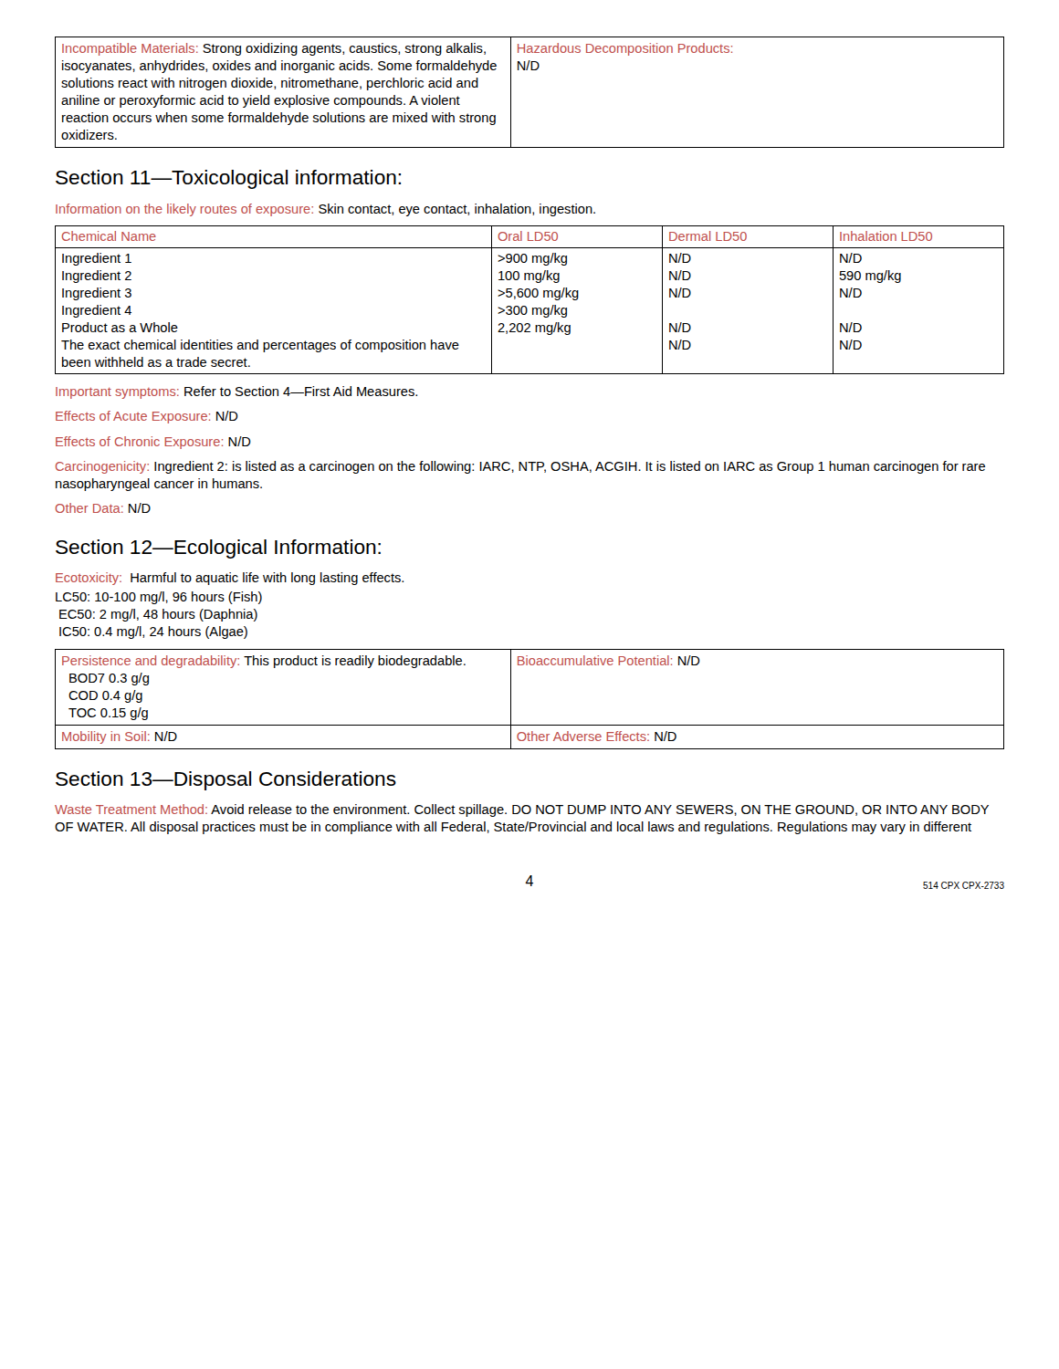| Incompatible Materials: Strong oxidizing agents, caustics, strong alkalis, isocyanates, anhydrides, oxides and inorganic acids. Some formaldehyde solutions react with nitrogen dioxide, nitromethane, perchloric acid and aniline or peroxyformic acid to yield explosive compounds. A violent reaction occurs when some formaldehyde solutions are mixed with strong oxidizers. | Hazardous Decomposition Products: N/D |
Section 11—Toxicological information:
Information on the likely routes of exposure: Skin contact, eye contact, inhalation, ingestion.
| Chemical Name | Oral LD50 | Dermal LD50 | Inhalation LD50 |
| Ingredient 1 Ingredient 2 Ingredient 3 Ingredient 4 Product as a Whole The exact chemical identities and percentages of composition have been withheld as a trade secret. | >900 mg/kg 100 mg/kg >5,600 mg/kg >300 mg/kg 2,202 mg/kg | N/D N/D N/D N/D N/D | N/D 590 mg/kg N/D N/D N/D |
Important symptoms: Refer to Section 4—First Aid Measures.
Effects of Acute Exposure: N/D
Effects of Chronic Exposure: N/D
Carcinogenicity: Ingredient 2: is listed as a carcinogen on the following: IARC, NTP, OSHA, ACGIH. It is listed on IARC as Group 1 human carcinogen for rare nasopharyngeal cancer in humans.
Other Data: N/D
Section 12—Ecological Information:
Ecotoxicity: Harmful to aquatic life with long lasting effects.
LC50: 10-100 mg/l, 96 hours (Fish)
EC50: 2 mg/l, 48 hours (Daphnia)
IC50: 0.4 mg/l, 24 hours (Algae)
| Persistence and degradability: This product is readily biodegradable. BOD7 0.3 g/g COD 0.4 g/g TOC 0.15 g/g | Bioaccumulative Potential: N/D |
| Mobility in Soil: N/D | Other Adverse Effects: N/D |
Section 13—Disposal Considerations
Waste Treatment Method: Avoid release to the environment. Collect spillage. DO NOT DUMP INTO ANY SEWERS, ON THE GROUND, OR INTO ANY BODY OF WATER. All disposal practices must be in compliance with all Federal, State/Provincial and local laws and regulations. Regulations may vary in different
4
514 CPX CPX-2733